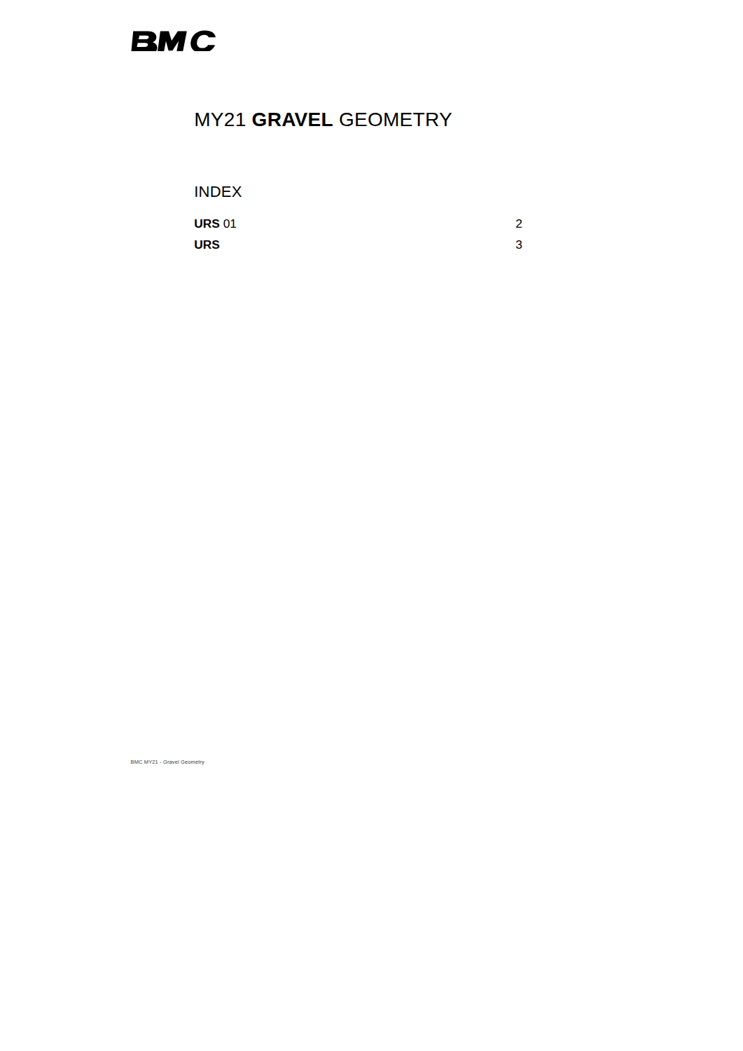BMC
MY21 GRAVEL GEOMETRY
INDEX
URS 01 2
URS 3
BMC MY21 - Gravel Geometry